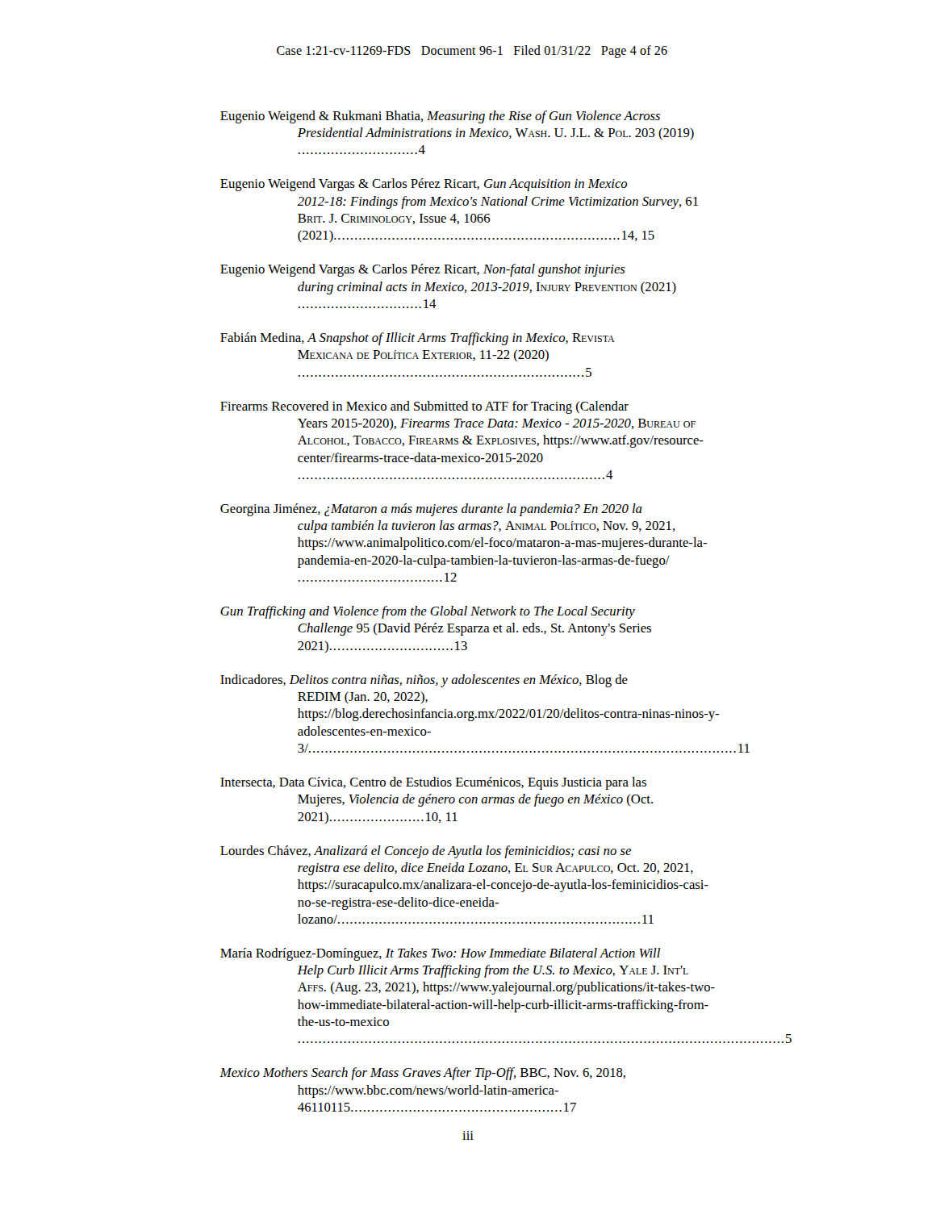Case 1:21-cv-11269-FDS Document 96-1 Filed 01/31/22 Page 4 of 26
Eugenio Weigend & Rukmani Bhatia, Measuring the Rise of Gun Violence Across Presidential Administrations in Mexico, Wash. U. J.L. & Pol. 203 (2019) ............................. 4
Eugenio Weigend Vargas & Carlos Pérez Ricart, Gun Acquisition in Mexico 2012-18: Findings from Mexico's National Crime Victimization Survey, 61 Brit. J. Criminology, Issue 4, 1066 (2021)..................................................................... 14, 15
Eugenio Weigend Vargas & Carlos Pérez Ricart, Non-fatal gunshot injuries during criminal acts in Mexico, 2013-2019, Injury Prevention (2021) .............................. 14
Fabián Medina, A Snapshot of Illicit Arms Trafficking in Mexico, Revista Mexicana de Política Exterior, 11-22 (2020) ..................................................................... 5
Firearms Recovered in Mexico and Submitted to ATF for Tracing (Calendar Years 2015-2020), Firearms Trace Data: Mexico - 2015-2020, Bureau of Alcohol, Tobacco, Firearms & Explosives, https://www.atf.gov/resource- center/firearms-trace-data-mexico-2015-2020 .......................................................................... 4
Georgina Jiménez, ¿Mataron a más mujeres durante la pandemia? En 2020 la culpa también la tuvieron las armas?, Animal Político, Nov. 9, 2021, https://www.animalpolitico.com/el-foco/mataron-a-mas-mujeres-durante-la- pandemia-en-2020-la-culpa-tambien-la-tuvieron-las-armas-de-fuego/ ................................... 12
Gun Trafficking and Violence from the Global Network to The Local Security Challenge 95 (David Péréz Esparza et al. eds., St. Antony's Series 2021).............................. 13
Indicadores, Delitos contra niñas, niños, y adolescentes en México, Blog de REDIM (Jan. 20, 2022), https://blog.derechosinfancia.org.mx/2022/01/20/delitos-contra-ninas-ninos-y- adolescentes-en-mexico-3/....................................................................................................... 11
Intersecta, Data Cívica, Centro de Estudios Ecuménicos, Equis Justicia para las Mujeres, Violencia de género con armas de fuego en México (Oct. 2021)....................... 10, 11
Lourdes Chávez, Analizará el Concejo de Ayutla los feminicidios; casi no se registra ese delito, dice Eneida Lozano, El Sur Acapulco, Oct. 20, 2021, https://suracapulco.mx/analizara-el-concejo-de-ayutla-los-feminicidios-casi- no-se-registra-ese-delito-dice-eneida-lozano/......................................................................... 11
María Rodríguez-Domínguez, It Takes Two: How Immediate Bilateral Action Will Help Curb Illicit Arms Trafficking from the U.S. to Mexico, Yale J. Int'l Affs. (Aug. 23, 2021), https://www.yalejournal.org/publications/it-takes-two- how-immediate-bilateral-action-will-help-curb-illicit-arms-trafficking-from- the-us-to-mexico ..................................................................................................................... 5
Mexico Mothers Search for Mass Graves After Tip-Off, BBC, Nov. 6, 2018, https://www.bbc.com/news/world-latin-america-46110115................................................... 17
iii